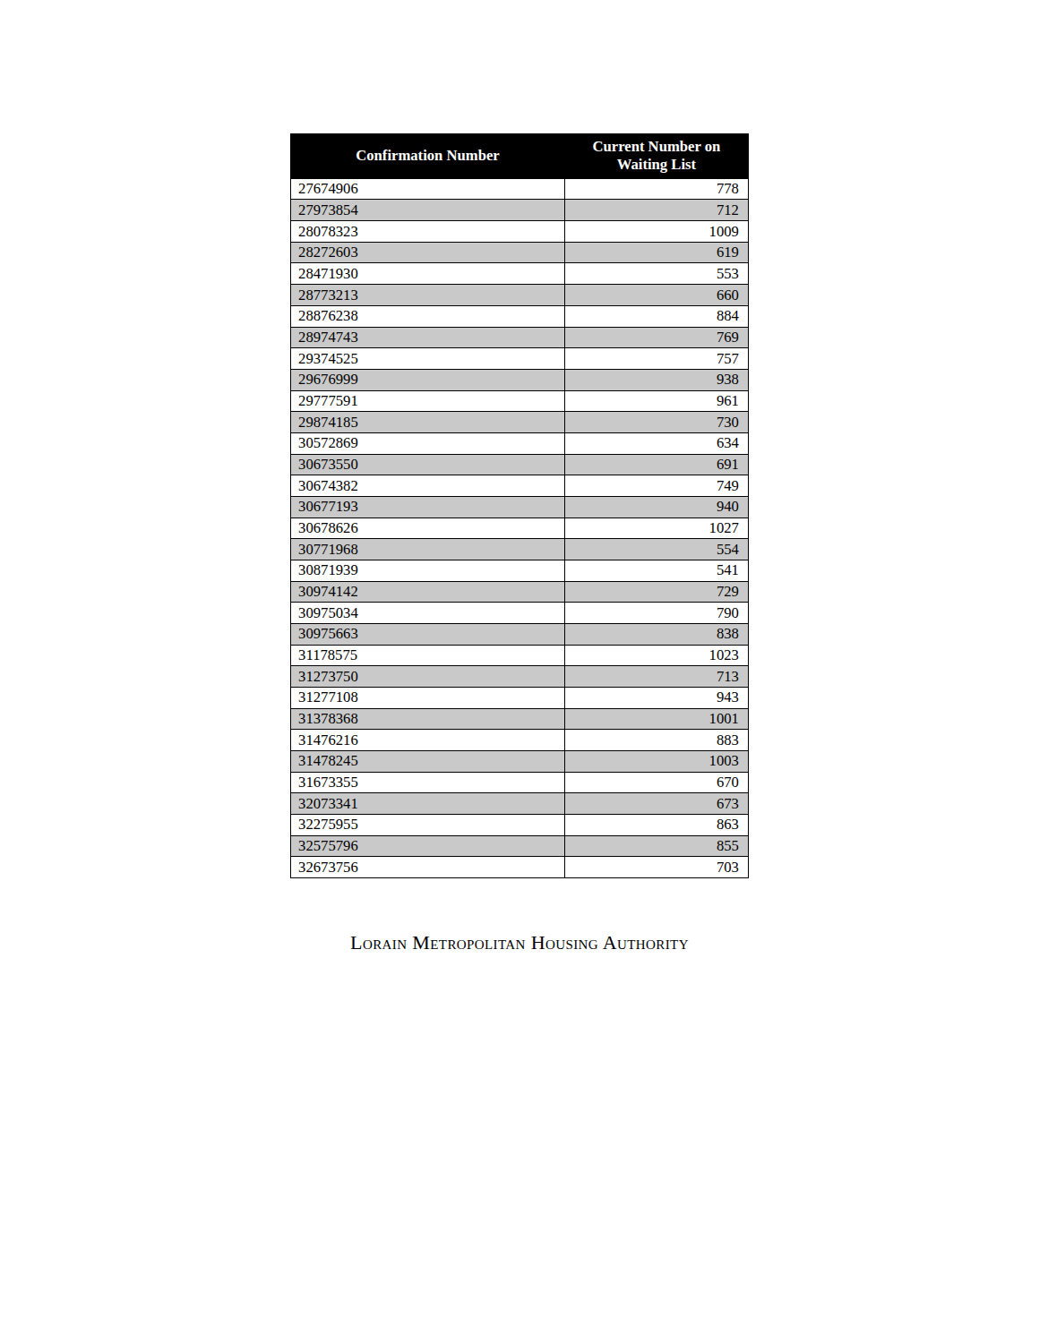| Confirmation Number | Current Number on Waiting List |
| --- | --- |
| 27674906 | 778 |
| 27973854 | 712 |
| 28078323 | 1009 |
| 28272603 | 619 |
| 28471930 | 553 |
| 28773213 | 660 |
| 28876238 | 884 |
| 28974743 | 769 |
| 29374525 | 757 |
| 29676999 | 938 |
| 29777591 | 961 |
| 29874185 | 730 |
| 30572869 | 634 |
| 30673550 | 691 |
| 30674382 | 749 |
| 30677193 | 940 |
| 30678626 | 1027 |
| 30771968 | 554 |
| 30871939 | 541 |
| 30974142 | 729 |
| 30975034 | 790 |
| 30975663 | 838 |
| 31178575 | 1023 |
| 31273750 | 713 |
| 31277108 | 943 |
| 31378368 | 1001 |
| 31476216 | 883 |
| 31478245 | 1003 |
| 31673355 | 670 |
| 32073341 | 673 |
| 32275955 | 863 |
| 32575796 | 855 |
| 32673756 | 703 |
Lorain Metropolitan Housing Authority